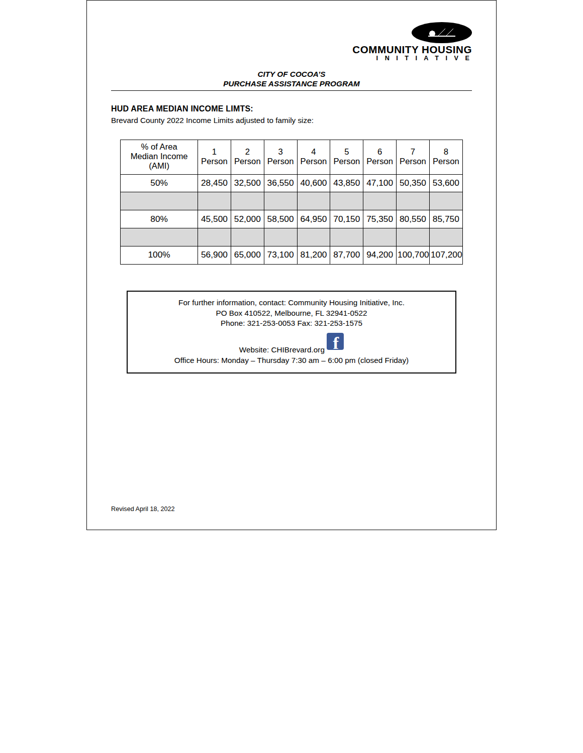COMMUNITY HOUSING
I N I T I A T I V E
CITY OF COCOA’S
PURCHASE ASSISTANCE PROGRAM
HUD AREA MEDIAN INCOME LIMTS:
Brevard County 2022 Income Limits adjusted to family size:
| % of Area Median Income (AMI) | 1 Person | 2 Person | 3 Person | 4 Person | 5 Person | 6 Person | 7 Person | 8 Person |
| --- | --- | --- | --- | --- | --- | --- | --- | --- |
| 50% | 28,450 | 32,500 | 36,550 | 40,600 | 43,850 | 47,100 | 50,350 | 53,600 |
| 80% | 45,500 | 52,000 | 58,500 | 64,950 | 70,150 | 75,350 | 80,550 | 85,750 |
| 100% | 56,900 | 65,000 | 73,100 | 81,200 | 87,700 | 94,200 | 100,700 | 107,200 |
For further information, contact: Community Housing Initiative, Inc.
PO Box 410522, Melbourne, FL 32941-0522
Phone: 321-253-0053 Fax: 321-253-1575
Website: CHIBrevard.org
f
Office Hours: Monday – Thursday 7:30 am – 6:00 pm (closed Friday)
Revised April 18, 2022